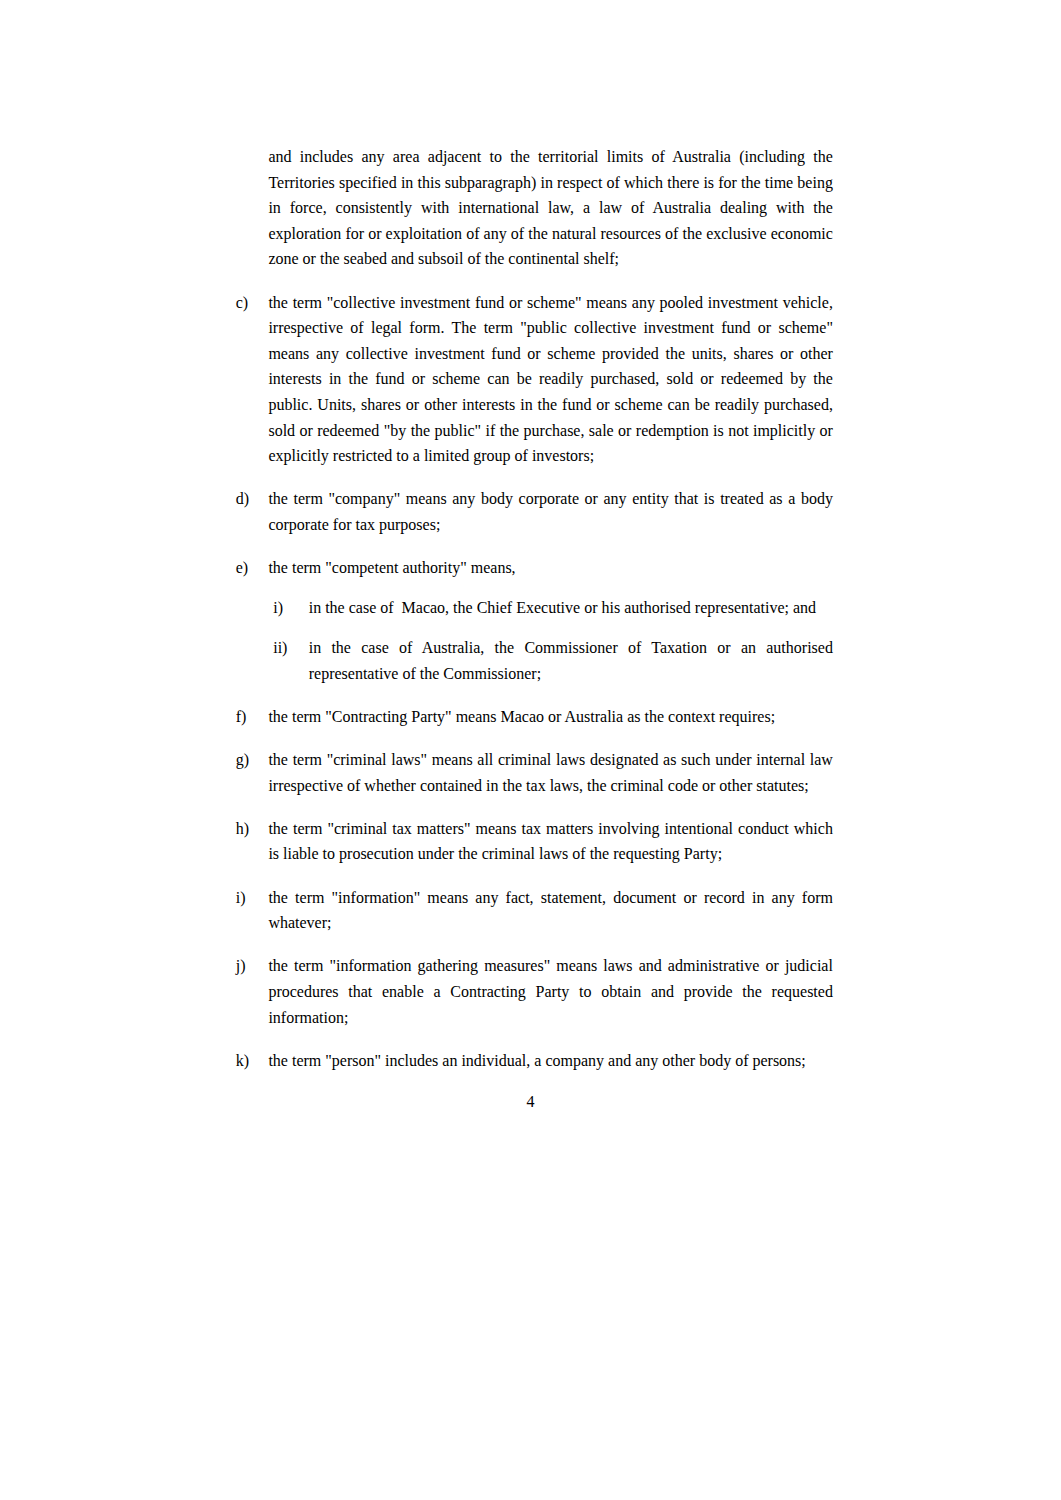and includes any area adjacent to the territorial limits of Australia (including the Territories specified in this subparagraph) in respect of which there is for the time being in force, consistently with international law, a law of Australia dealing with the exploration for or exploitation of any of the natural resources of the exclusive economic zone or the seabed and subsoil of the continental shelf;
c) the term "collective investment fund or scheme" means any pooled investment vehicle, irrespective of legal form. The term "public collective investment fund or scheme" means any collective investment fund or scheme provided the units, shares or other interests in the fund or scheme can be readily purchased, sold or redeemed by the public. Units, shares or other interests in the fund or scheme can be readily purchased, sold or redeemed "by the public" if the purchase, sale or redemption is not implicitly or explicitly restricted to a limited group of investors;
d) the term "company" means any body corporate or any entity that is treated as a body corporate for tax purposes;
e) the term "competent authority" means,
i) in the case of Macao, the Chief Executive or his authorised representative; and
ii) in the case of Australia, the Commissioner of Taxation or an authorised representative of the Commissioner;
f) the term "Contracting Party" means Macao or Australia as the context requires;
g) the term "criminal laws" means all criminal laws designated as such under internal law irrespective of whether contained in the tax laws, the criminal code or other statutes;
h) the term "criminal tax matters" means tax matters involving intentional conduct which is liable to prosecution under the criminal laws of the requesting Party;
i) the term "information" means any fact, statement, document or record in any form whatever;
j) the term "information gathering measures" means laws and administrative or judicial procedures that enable a Contracting Party to obtain and provide the requested information;
k) the term "person" includes an individual, a company and any other body of persons;
4